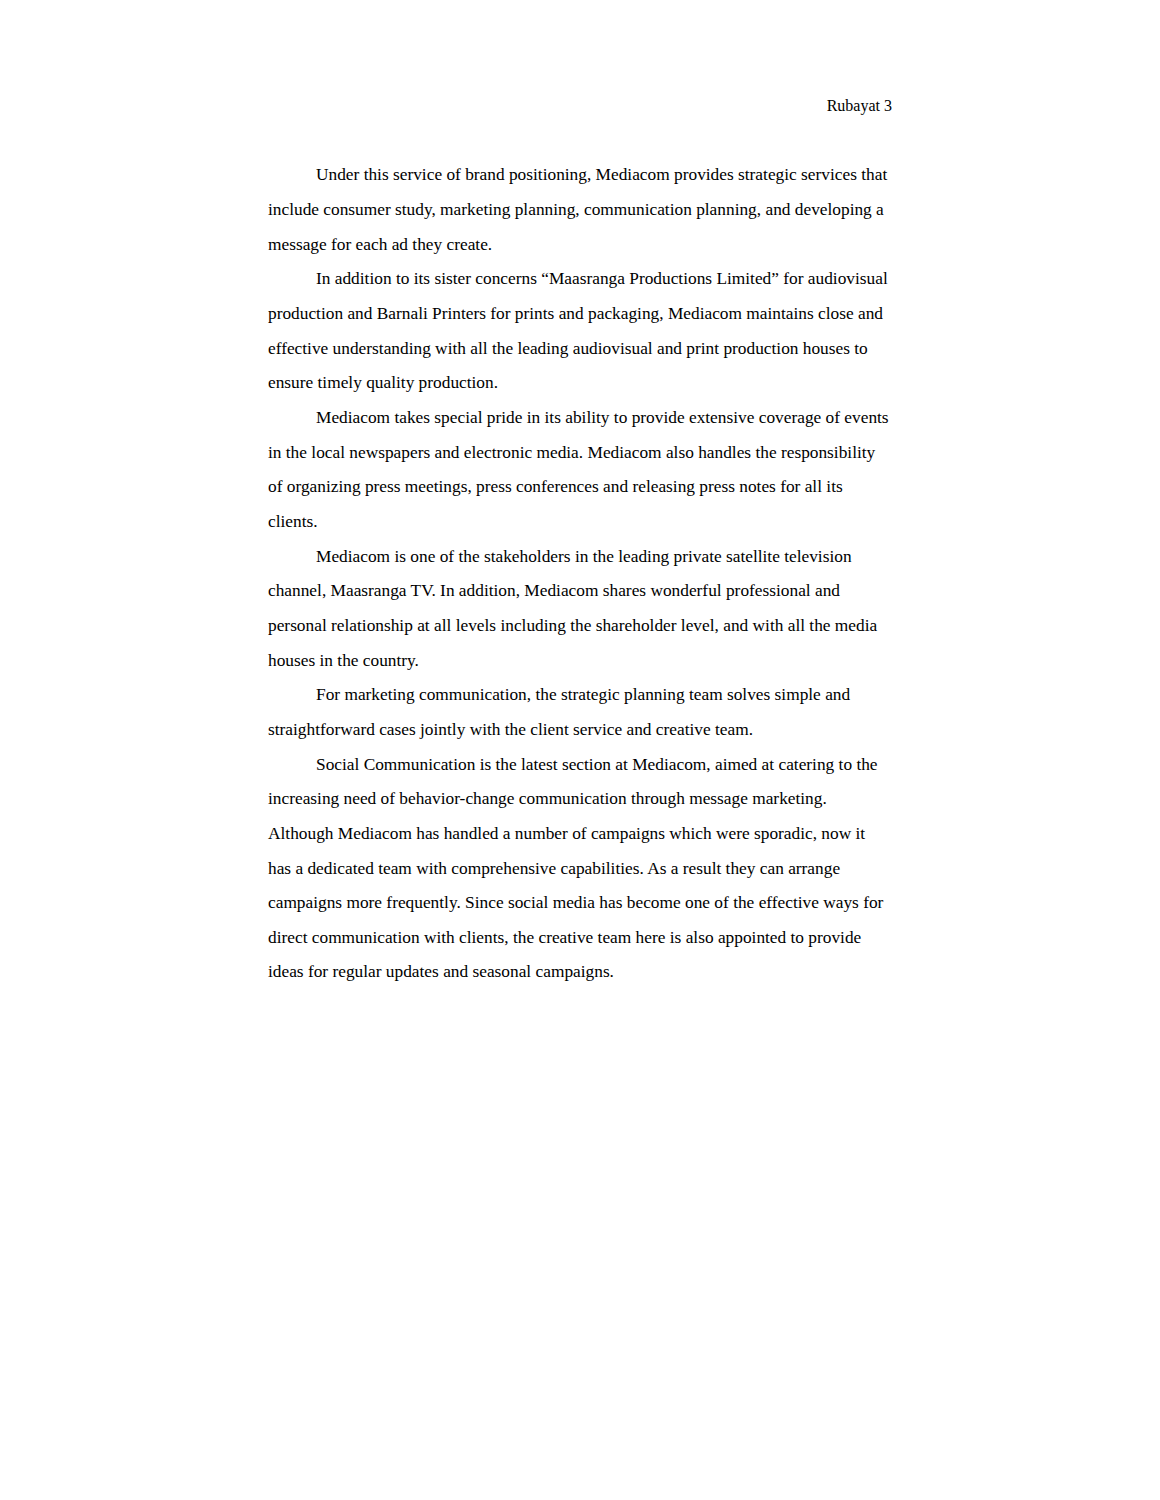Rubayat 3
Under this service of brand positioning, Mediacom provides strategic services that include consumer study, marketing planning, communication planning, and developing a message for each ad they create.
In addition to its sister concerns “Maasranga Productions Limited” for audiovisual production and Barnali Printers for prints and packaging, Mediacom maintains close and effective understanding with all the leading audiovisual and print production houses to ensure timely quality production.
Mediacom takes special pride in its ability to provide extensive coverage of events in the local newspapers and electronic media. Mediacom also handles the responsibility of organizing press meetings, press conferences and releasing press notes for all its clients.
Mediacom is one of the stakeholders in the leading private satellite television channel, Maasranga TV. In addition, Mediacom shares wonderful professional and personal relationship at all levels including the shareholder level, and with all the media houses in the country.
For marketing communication, the strategic planning team solves simple and straightforward cases jointly with the client service and creative team.
Social Communication is the latest section at Mediacom, aimed at catering to the increasing need of behavior-change communication through message marketing. Although Mediacom has handled a number of campaigns which were sporadic, now it has a dedicated team with comprehensive capabilities. As a result they can arrange campaigns more frequently. Since social media has become one of the effective ways for direct communication with clients, the creative team here is also appointed to provide ideas for regular updates and seasonal campaigns.